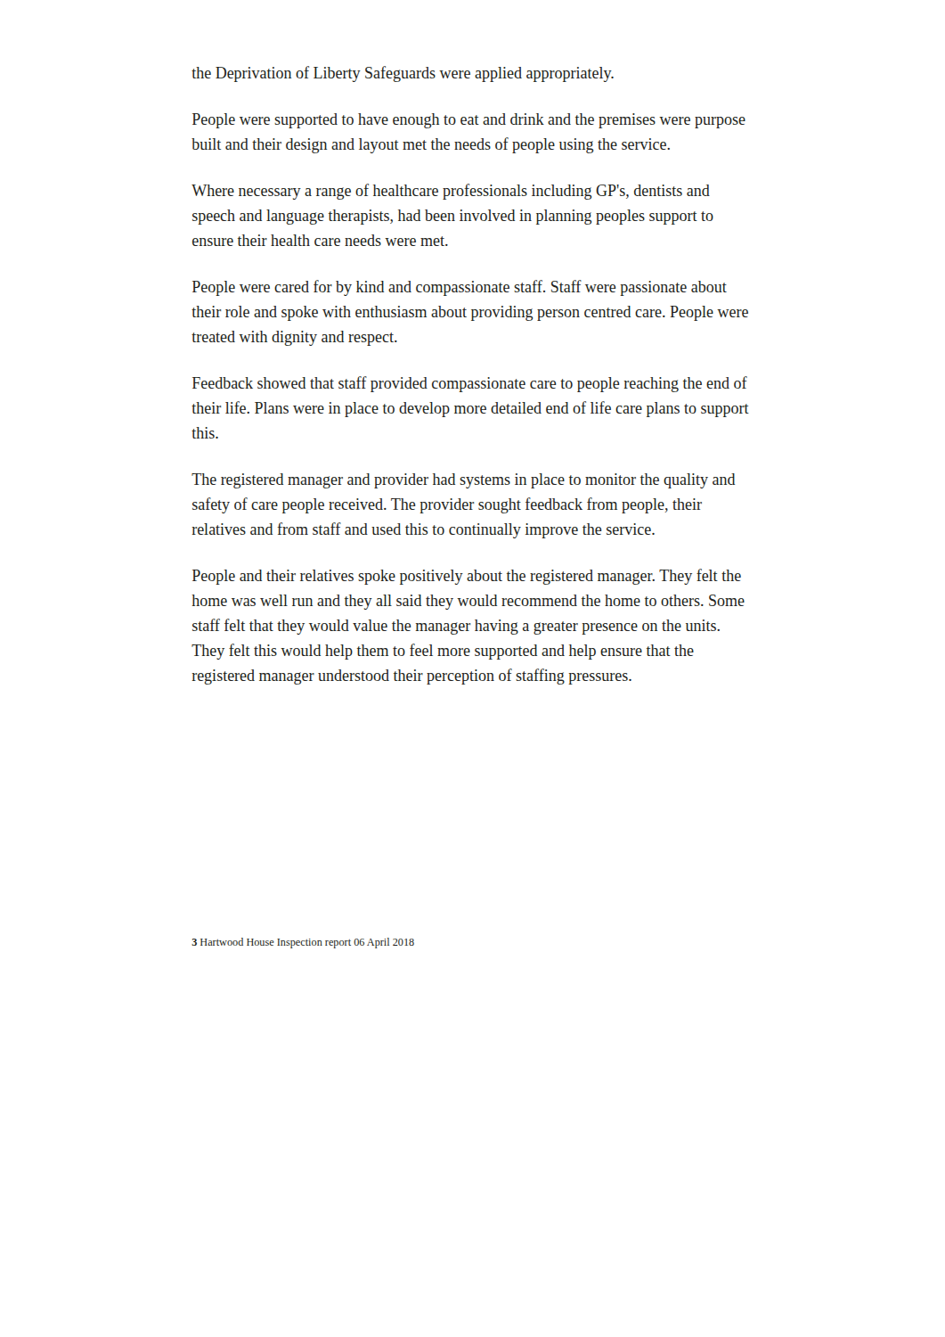the Deprivation of Liberty Safeguards were applied appropriately.
People were supported to have enough to eat and drink and the premises were purpose built and their design and layout met the needs of people using the service.
Where necessary a range of healthcare professionals including GP's, dentists and speech and language therapists, had been involved in planning peoples support to ensure their health care needs were met.
People were cared for by kind and compassionate staff. Staff were passionate about their role and spoke with enthusiasm about providing person centred care. People were treated with dignity and respect.
Feedback showed that staff provided compassionate care to people reaching the end of their life. Plans were in place to develop more detailed end of life care plans to support this.
The registered manager and provider had systems in place to monitor the quality and safety of care people received. The provider sought feedback from people, their relatives and from staff and used this to continually improve the service.
People and their relatives spoke positively about the registered manager. They felt the home was well run and they all said they would recommend the home to others. Some staff felt that they would value the manager having a greater presence on the units. They felt this would help them to feel more supported and help ensure that the registered manager understood their perception of staffing pressures.
3 Hartwood House Inspection report 06 April 2018